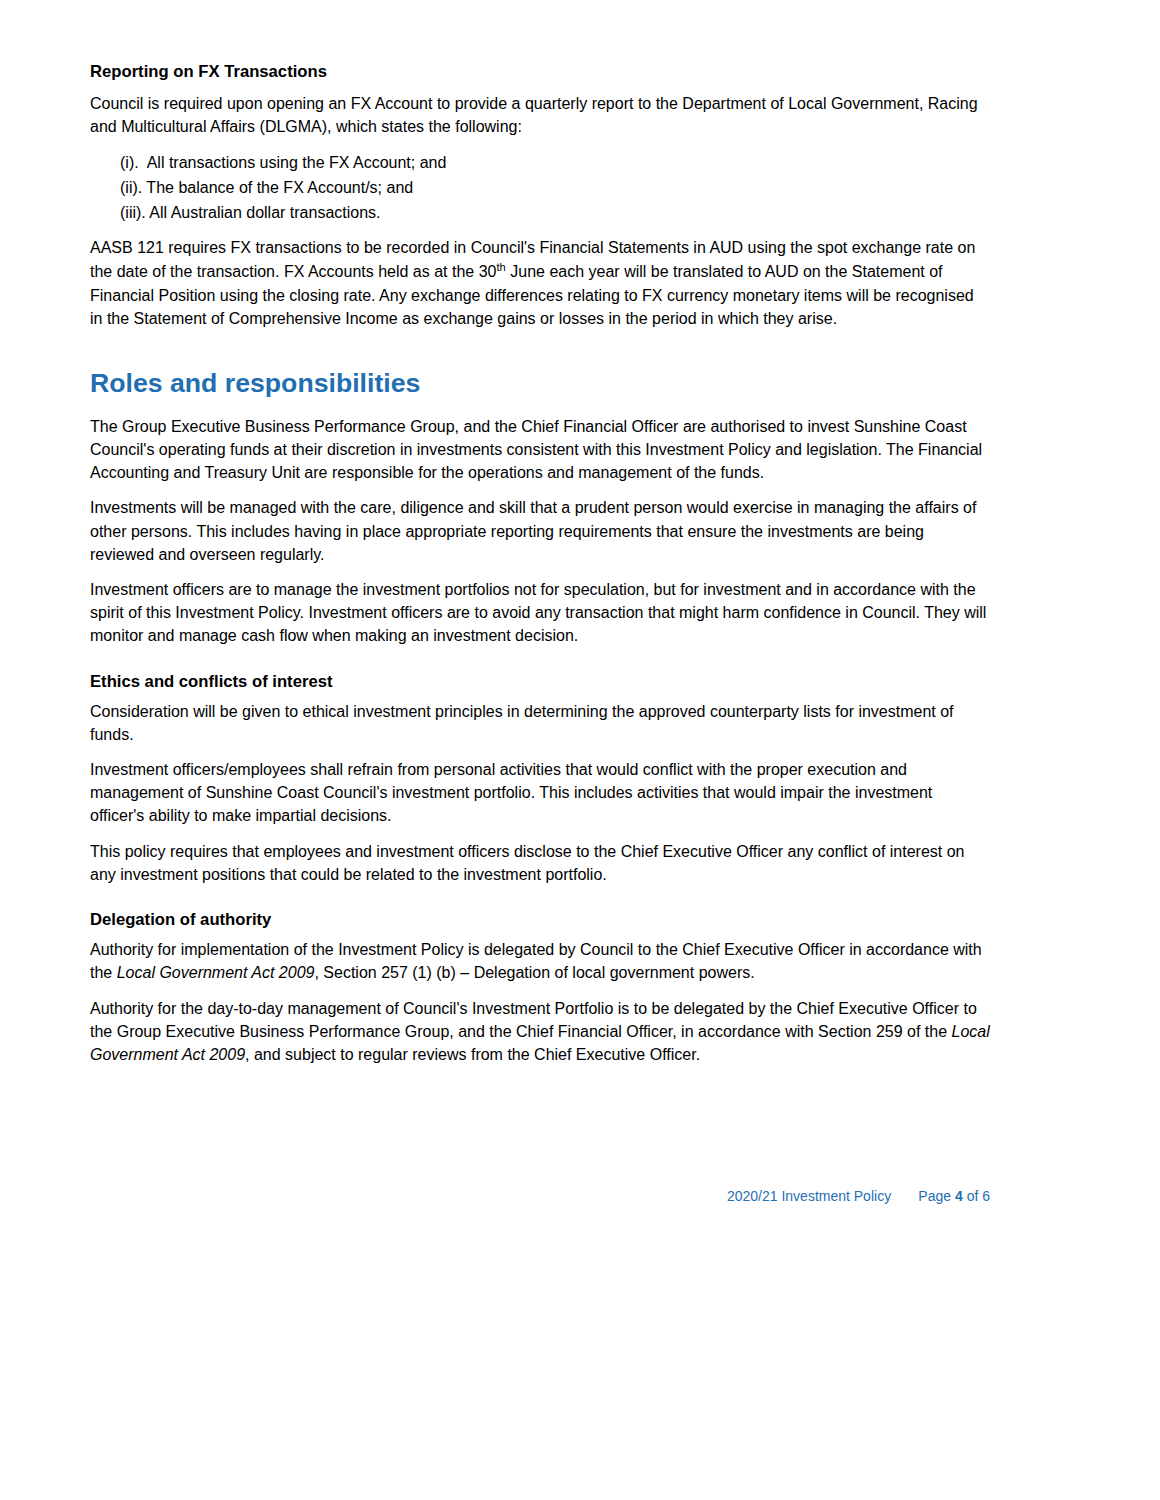Reporting on FX Transactions
Council is required upon opening an FX Account to provide a quarterly report to the Department of Local Government, Racing and Multicultural Affairs (DLGMA), which states the following:
(i). All transactions using the FX Account; and
(ii). The balance of the FX Account/s; and
(iii). All Australian dollar transactions.
AASB 121 requires FX transactions to be recorded in Council's Financial Statements in AUD using the spot exchange rate on the date of the transaction. FX Accounts held as at the 30th June each year will be translated to AUD on the Statement of Financial Position using the closing rate. Any exchange differences relating to FX currency monetary items will be recognised in the Statement of Comprehensive Income as exchange gains or losses in the period in which they arise.
Roles and responsibilities
The Group Executive Business Performance Group, and the Chief Financial Officer are authorised to invest Sunshine Coast Council's operating funds at their discretion in investments consistent with this Investment Policy and legislation. The Financial Accounting and Treasury Unit are responsible for the operations and management of the funds.
Investments will be managed with the care, diligence and skill that a prudent person would exercise in managing the affairs of other persons. This includes having in place appropriate reporting requirements that ensure the investments are being reviewed and overseen regularly.
Investment officers are to manage the investment portfolios not for speculation, but for investment and in accordance with the spirit of this Investment Policy. Investment officers are to avoid any transaction that might harm confidence in Council. They will monitor and manage cash flow when making an investment decision.
Ethics and conflicts of interest
Consideration will be given to ethical investment principles in determining the approved counterparty lists for investment of funds.
Investment officers/employees shall refrain from personal activities that would conflict with the proper execution and management of Sunshine Coast Council's investment portfolio. This includes activities that would impair the investment officer's ability to make impartial decisions.
This policy requires that employees and investment officers disclose to the Chief Executive Officer any conflict of interest on any investment positions that could be related to the investment portfolio.
Delegation of authority
Authority for implementation of the Investment Policy is delegated by Council to the Chief Executive Officer in accordance with the Local Government Act 2009, Section 257 (1) (b) – Delegation of local government powers.
Authority for the day-to-day management of Council's Investment Portfolio is to be delegated by the Chief Executive Officer to the Group Executive Business Performance Group, and the Chief Financial Officer, in accordance with Section 259 of the Local Government Act 2009, and subject to regular reviews from the Chief Executive Officer.
2020/21 Investment Policy Page 4 of 6